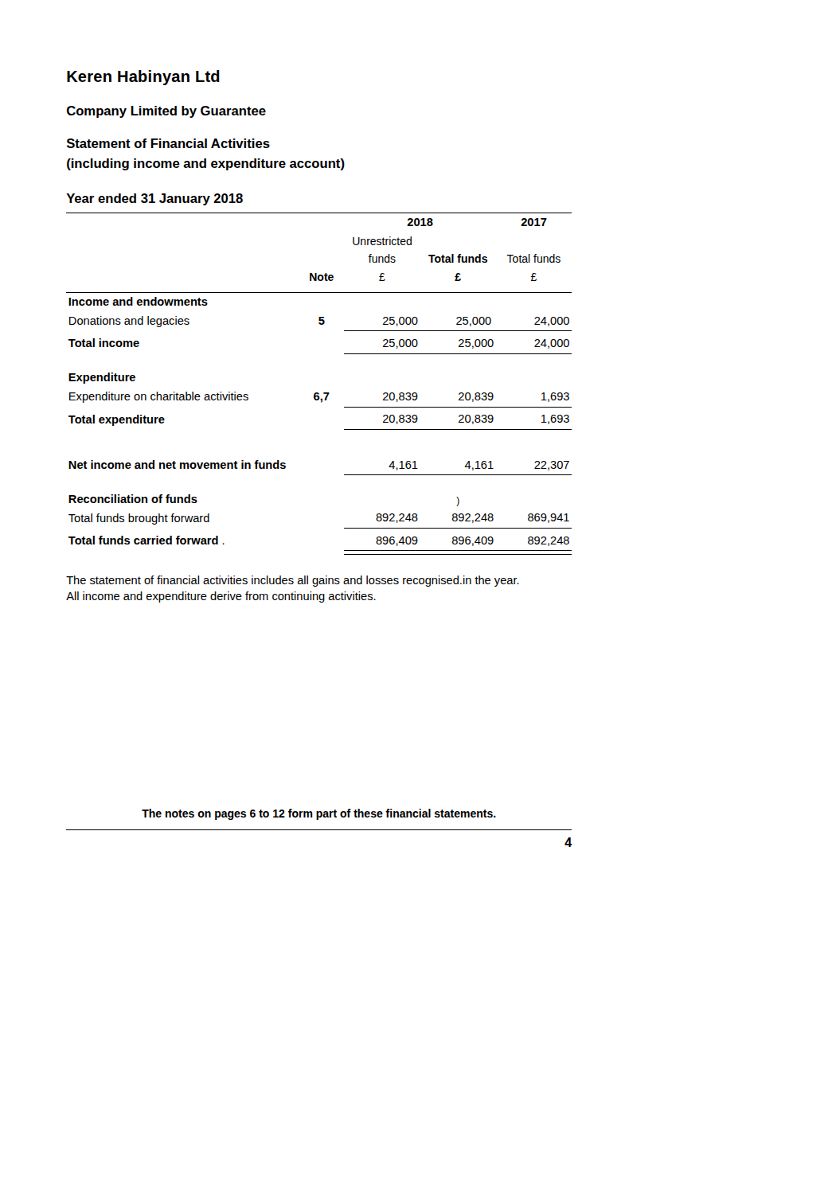Keren Habinyan Ltd
Company Limited by Guarantee
Statement of Financial Activities
(including income and expenditure account)
Year ended 31 January 2018
| | | 2018 | 2017 |
| | | Unrestricted | | |
| | | funds | Total funds | Total funds |
| | Note | £ | £ | £ |
| Income and endowments | | | | |
| Donations and legacies | 5 | 25,000 | 25,000 | 24,000 |
| Total income | | 25,000 | 25,000 | 24,000 |
| Expenditure | | | | |
| Expenditure on charitable activities | 6,7 | 20,839 | 20,839 | 1,693 |
| Total expenditure | | 20,839 | 20,839 | 1,693 |
| Net income and net movement in funds | | 4,161 | 4,161 | 22,307 |
| Reconciliation of funds | | | ) | |
| Total funds brought forward | | 892,248 | 892,248 | 869,941 |
| Total funds carried forward . | | 896,409 | 896,409 | 892,248 |
The statement of financial activities includes all gains and losses recognised.in the year.
All income and expenditure derive from continuing activities.
The notes on pages 6 to 12 form part of these financial statements.
4